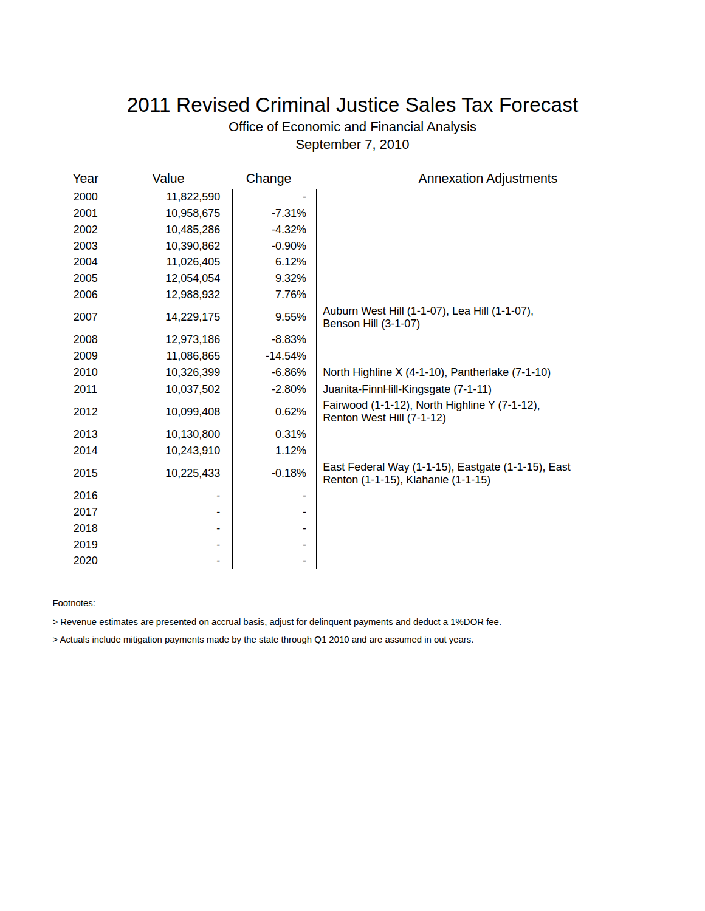2011 Revised Criminal Justice Sales Tax Forecast
Office of Economic and Financial Analysis
September 7, 2010
| Year | Value | Change | Annexation Adjustments |
| --- | --- | --- | --- |
| 2000 | 11,822,590 | - | |
| 2001 | 10,958,675 | -7.31% | |
| 2002 | 10,485,286 | -4.32% | |
| 2003 | 10,390,862 | -0.90% | |
| 2004 | 11,026,405 | 6.12% | |
| 2005 | 12,054,054 | 9.32% | |
| 2006 | 12,988,932 | 7.76% | |
| 2007 | 14,229,175 | 9.55% | Auburn West Hill (1-1-07), Lea Hill (1-1-07), Benson Hill (3-1-07) |
| 2008 | 12,973,186 | -8.83% | |
| 2009 | 11,086,865 | -14.54% | |
| 2010 | 10,326,399 | -6.86% | North Highline X (4-1-10), Pantherlake (7-1-10) |
| 2011 | 10,037,502 | -2.80% | Juanita-FinnHill-Kingsgate (7-1-11) |
| 2012 | 10,099,408 | 0.62% | Fairwood (1-1-12), North Highline Y (7-1-12), Renton West Hill (7-1-12) |
| 2013 | 10,130,800 | 0.31% | |
| 2014 | 10,243,910 | 1.12% | |
| 2015 | 10,225,433 | -0.18% | East Federal Way (1-1-15), Eastgate (1-1-15), East Renton (1-1-15), Klahanie (1-1-15) |
| 2016 | - | - | |
| 2017 | - | - | |
| 2018 | - | - | |
| 2019 | - | - | |
| 2020 | - | - | |
Footnotes:
> Revenue estimates are presented on accrual basis, adjust for delinquent payments and deduct a 1%DOR fee.
> Actuals include mitigation payments made by the state through Q1 2010 and are assumed in out years.